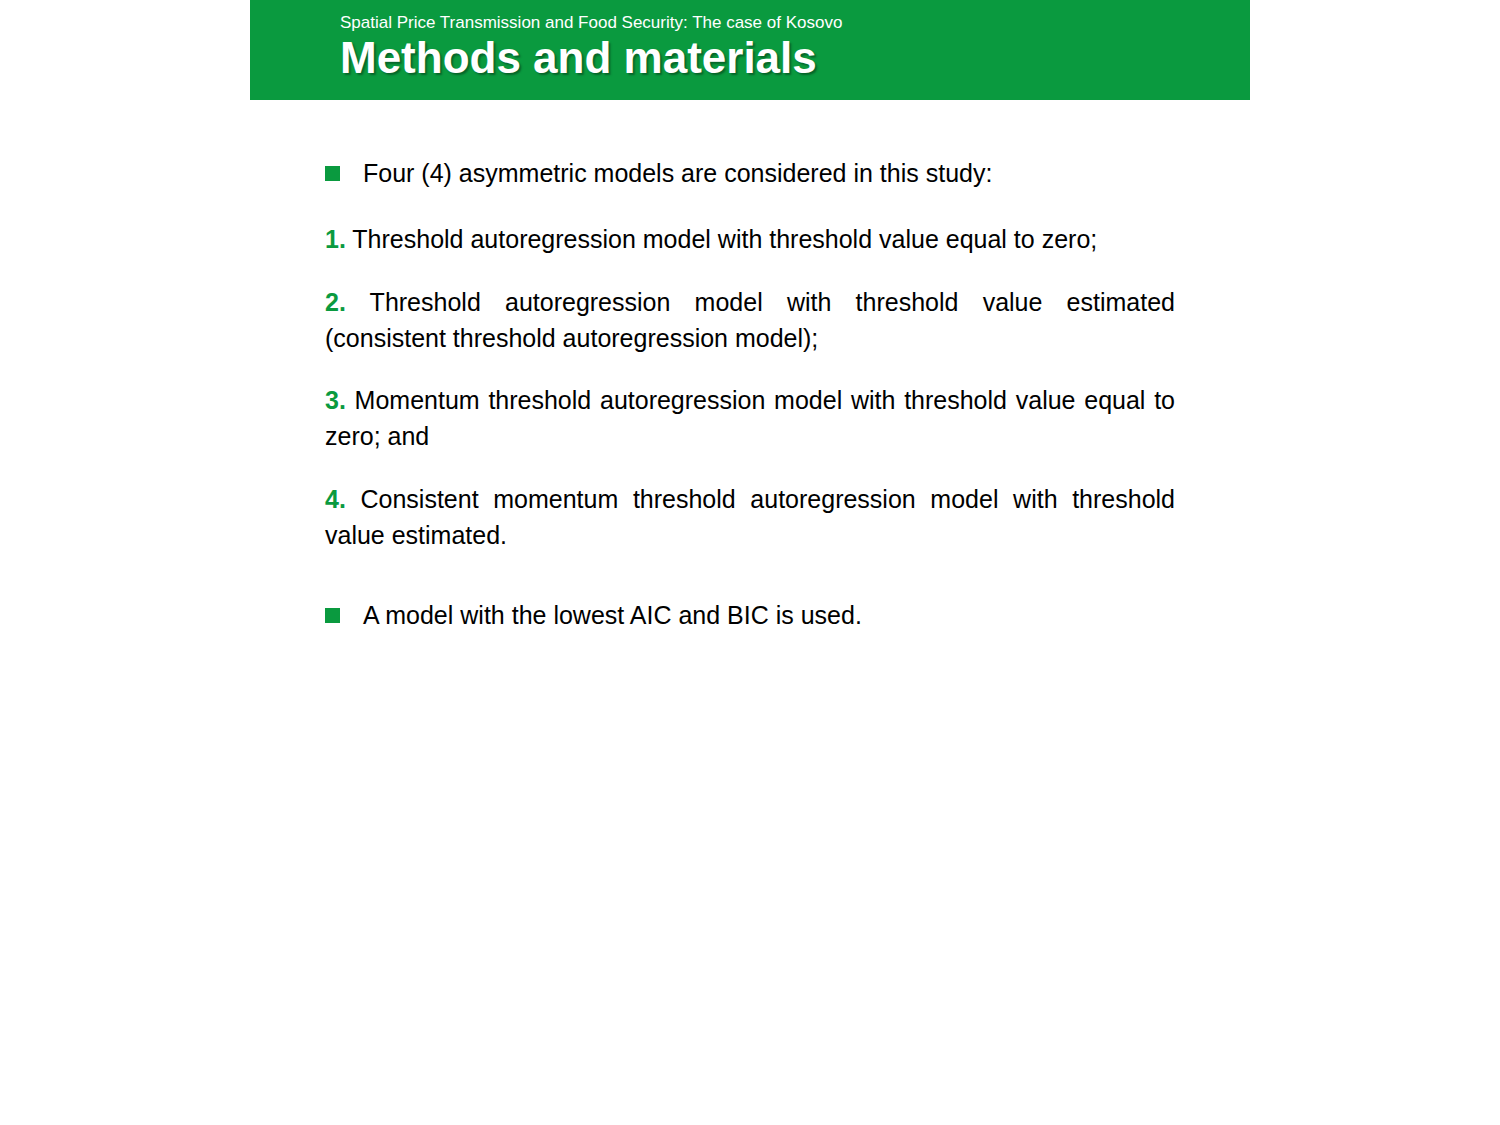Spatial Price Transmission and Food Security: The case of Kosovo
Methods and materials
Four (4) asymmetric models are considered in this study:
1. Threshold autoregression model with threshold value equal to zero;
2. Threshold autoregression model with threshold value estimated (consistent threshold autoregression model);
3. Momentum threshold autoregression model with threshold value equal to zero; and
4. Consistent momentum threshold autoregression model with threshold value estimated.
A model with the lowest AIC and BIC is used.